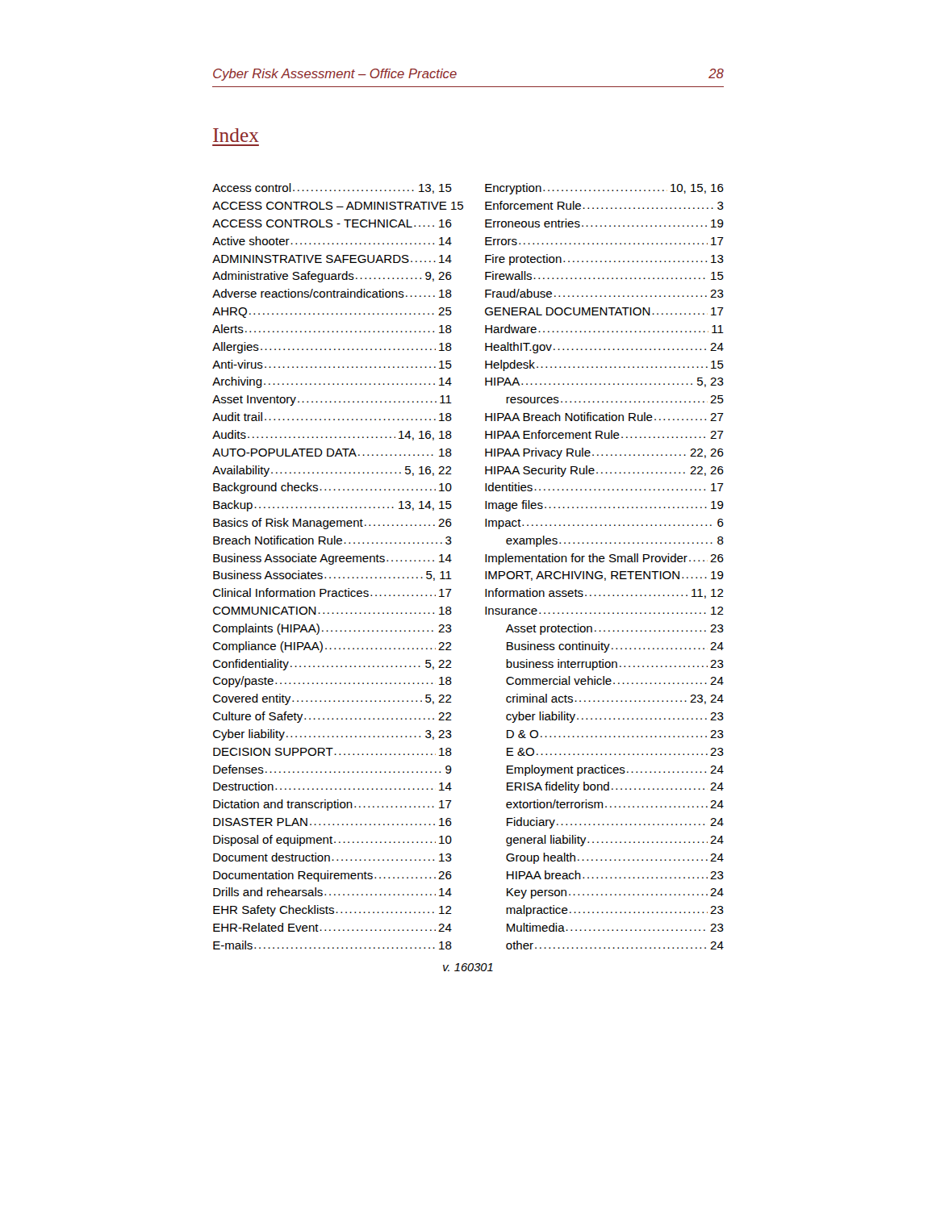Cyber Risk Assessment – Office Practice 28
Index
Access control......................................... 13, 15
ACCESS CONTROLS – ADMINISTRATIVE......... 15
ACCESS CONTROLS - TECHNICAL.................... 16
Active shooter.............................................. 14
ADMININSTRATIVE SAFEGUARDS.................. 14
Administrative Safeguards.......................... 9, 26
Adverse reactions/contraindications............. 18
AHRQ.......................................................... 25
Alerts............................................................ 18
Allergies....................................................... 18
Anti-virus...................................................... 15
Archiving...................................................... 14
Asset Inventory........................................... 11
Audit trail..................................................... 18
Audits............................................... 14, 16, 18
AUTO-POPULATED DATA.............................. 18
Availability.......................................... 5, 16, 22
Background checks....................................... 10
Backup.............................................. 13, 14, 15
Basics of Risk Management........................... 26
Breach Notification Rule.................................. 3
Business Associate Agreements..................... 14
Business Associates..................................... 5, 11
Clinical Information Practices........................ 17
COMMUNICATION........................................ 18
Complaints (HIPAA)....................................... 23
Compliance (HIPAA)...................................... 22
Confidentiality........................................... 5, 22
Copy/paste................................................... 18
Covered entity.......................................... 5, 22
Culture of Safety.......................................... 22
Cyber liability............................................. 3, 23
DECISION SUPPORT....................................... 18
Defenses........................................................ 9
Destruction.................................................. 14
Dictation and transcription............................ 17
DISASTER PLAN............................................ 16
Disposal of equipment................................... 10
Document destruction.................................. 13
Documentation Requirements....................... 26
Drills and rehearsals...................................... 14
EHR Safety Checklists..................................... 12
EHR-Related Event........................................ 24
E-mails........................................................ 18
Encryption......................................... 10, 15, 16
Enforcement Rule............................................. 3
Erroneous entries......................................... 19
Errors............................................................. 17
Fire protection............................................... 13
Firewalls....................................................... 15
Fraud/abuse.................................................. 23
GENERAL DOCUMENTATION.......................... 17
Hardware....................................................... 11
HealthIT.gov.................................................. 24
Helpdesk....................................................... 15
HIPAA......................................................... 5, 23
resources................................................... 25
HIPAA Breach Notification Rule...................... 27
HIPAA Enforcement Rule................................ 27
HIPAA Privacy Rule................................... 22, 26
HIPAA Security Rule.................................. 22, 26
Identities....................................................... 17
Image files..................................................... 19
Impact............................................................. 6
examples....................................................... 8
Implementation for the Small Provider.......... 26
IMPORT, ARCHIVING, RETENTION.................. 19
Information assets.................................... 11, 12
Insurance....................................................... 12
Asset protection.......................................... 23
Business continuity..................................... 24
business interruption................................... 23
Commercial vehicle.................................... 24
criminal acts.......................................... 23, 24
cyber liability.............................................. 23
D & O............................................................. 23
E &O............................................................... 23
Employment practices................................. 24
ERISA fidelity bond....................................... 24
extortion/terrorism.................................... 24
Fiduciary....................................................... 24
general liability........................................... 24
Group health.............................................. 24
HIPAA breach.............................................. 23
Key person................................................. 24
malpractice................................................ 23
Multimedia................................................. 23
other.......................................................... 24
v. 160301